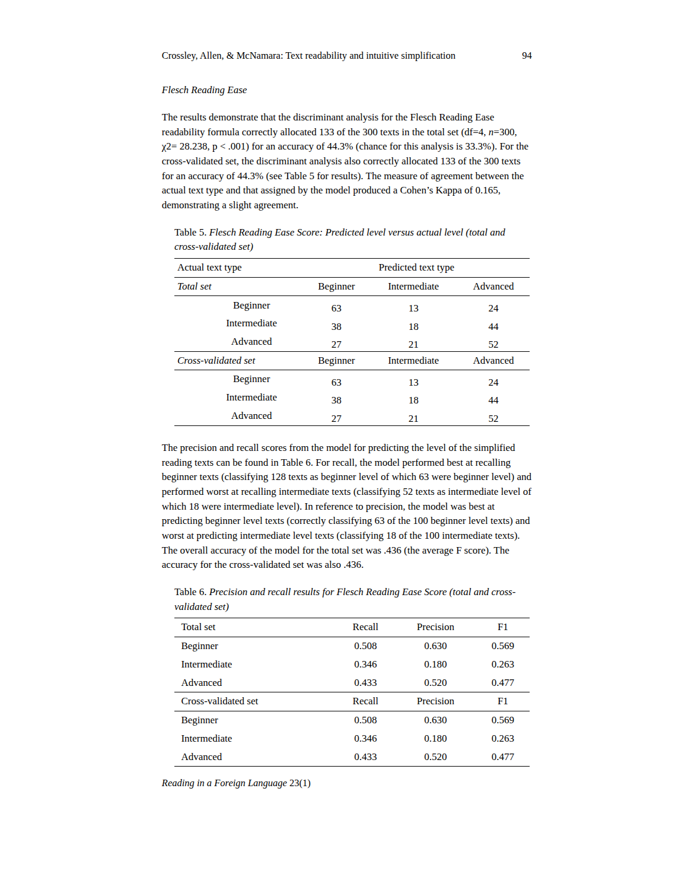Crossley, Allen, & McNamara: Text readability and intuitive simplification 94
Flesch Reading Ease
The results demonstrate that the discriminant analysis for the Flesch Reading Ease readability formula correctly allocated 133 of the 300 texts in the total set (df=4, n=300, χ2= 28.238, p < .001) for an accuracy of 44.3% (chance for this analysis is 33.3%). For the cross-validated set, the discriminant analysis also correctly allocated 133 of the 300 texts for an accuracy of 44.3% (see Table 5 for results). The measure of agreement between the actual text type and that assigned by the model produced a Cohen’s Kappa of 0.165, demonstrating a slight agreement.
Table 5. Flesch Reading Ease Score: Predicted level versus actual level (total and cross-validated set)
| Actual text type | Predicted text type |
| Total set | Beginner | Intermediate | Advanced |
| Beginner | 63 | 13 | 24 |
| Intermediate | 38 | 18 | 44 |
| Advanced | 27 | 21 | 52 |
| Cross-validated set | Beginner | Intermediate | Advanced |
| Beginner | 63 | 13 | 24 |
| Intermediate | 38 | 18 | 44 |
| Advanced | 27 | 21 | 52 |
The precision and recall scores from the model for predicting the level of the simplified reading texts can be found in Table 6. For recall, the model performed best at recalling beginner texts (classifying 128 texts as beginner level of which 63 were beginner level) and performed worst at recalling intermediate texts (classifying 52 texts as intermediate level of which 18 were intermediate level). In reference to precision, the model was best at predicting beginner level texts (correctly classifying 63 of the 100 beginner level texts) and worst at predicting intermediate level texts (classifying 18 of the 100 intermediate texts). The overall accuracy of the model for the total set was .436 (the average F score). The accuracy for the cross-validated set was also .436.
Table 6. Precision and recall results for Flesch Reading Ease Score (total and cross-validated set)
| Total set | Recall | Precision | F1 |
| --- | --- | --- | --- |
| Beginner | 0.508 | 0.630 | 0.569 |
| Intermediate | 0.346 | 0.180 | 0.263 |
| Advanced | 0.433 | 0.520 | 0.477 |
| Cross-validated set | Recall | Precision | F1 |
| Beginner | 0.508 | 0.630 | 0.569 |
| Intermediate | 0.346 | 0.180 | 0.263 |
| Advanced | 0.433 | 0.520 | 0.477 |
Reading in a Foreign Language 23(1)